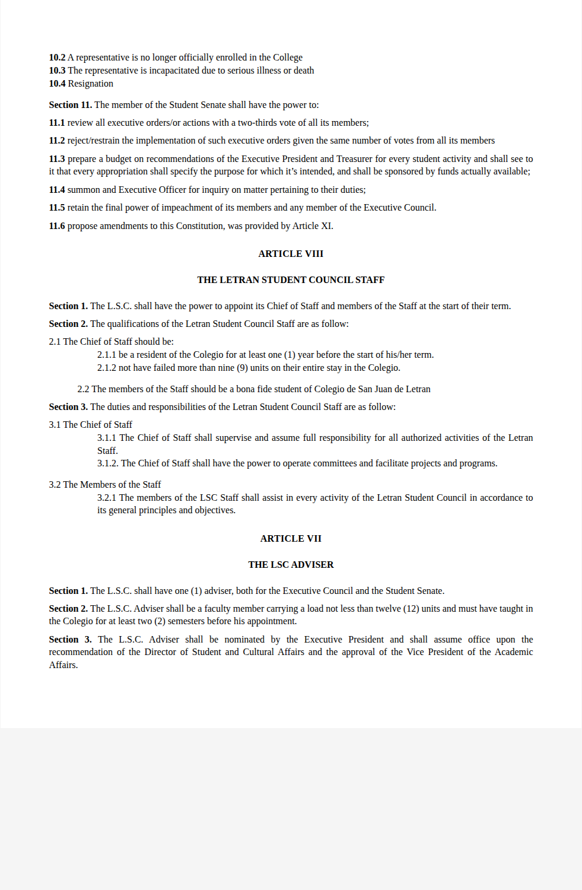10.2 A representative is no longer officially enrolled in the College
10.3 The representative is incapacitated due to serious illness or death
10.4 Resignation
Section 11. The member of the Student Senate shall have the power to:
11.1 review all executive orders/or actions with a two-thirds vote of all its members;
11.2 reject/restrain the implementation of such executive orders given the same number of votes from all its members
11.3 prepare a budget on recommendations of the Executive President and Treasurer for every student activity and shall see to it that every appropriation shall specify the purpose for which it’s intended, and shall be sponsored by funds actually available;
11.4 summon and Executive Officer for inquiry on matter pertaining to their duties;
11.5 retain the final power of impeachment of its members and any member of the Executive Council.
11.6 propose amendments to this Constitution, was provided by Article XI.
ARTICLE VIII
THE LETRAN STUDENT COUNCIL STAFF
Section 1. The L.S.C. shall have the power to appoint its Chief of Staff and members of the Staff at the start of their term.
Section 2. The qualifications of the Letran Student Council Staff are as follow:
2.1 The Chief of Staff should be:
2.1.1 be a resident of the Colegio for at least one (1) year before the start of his/her term.
2.1.2 not have failed more than nine (9) units on their entire stay in the Colegio.
2.2 The members of the Staff should be a bona fide student of Colegio de San Juan de Letran
Section 3. The duties and responsibilities of the Letran Student Council Staff are as follow:
3.1 The Chief of Staff
3.1.1 The Chief of Staff shall supervise and assume full responsibility for all authorized activities of the Letran Staff.
3.1.2. The Chief of Staff shall have the power to operate committees and facilitate projects and programs.
3.2 The Members of the Staff
3.2.1 The members of the LSC Staff shall assist in every activity of the Letran Student Council in accordance to its general principles and objectives.
ARTICLE VII
THE LSC ADVISER
Section 1. The L.S.C. shall have one (1) adviser, both for the Executive Council and the Student Senate.
Section 2. The L.S.C. Adviser shall be a faculty member carrying a load not less than twelve (12) units and must have taught in the Colegio for at least two (2) semesters before his appointment.
Section 3. The L.S.C. Adviser shall be nominated by the Executive President and shall assume office upon the recommendation of the Director of Student and Cultural Affairs and the approval of the Vice President of the Academic Affairs.